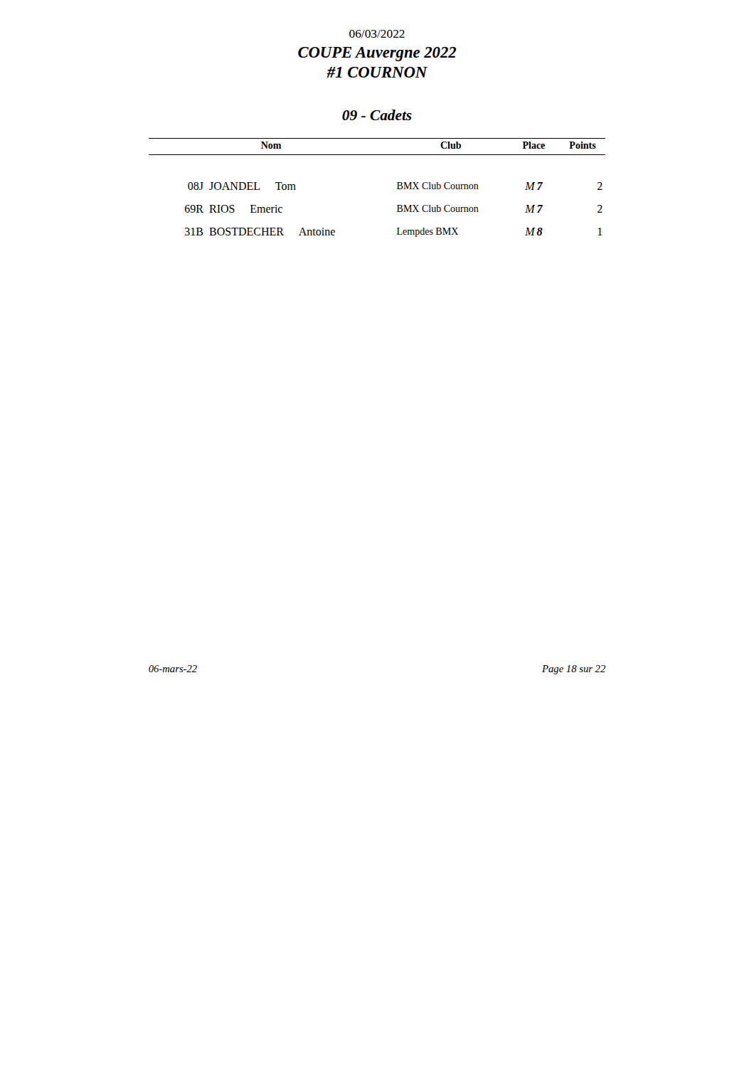06/03/2022
COUPE Auvergne 2022
#1 COURNON
09 - Cadets
| Nom | Club | Place | Points |
| --- | --- | --- | --- |
| 08J | JOANDEL Tom | BMX Club Cournon | M 7 | 2 |
| 69R | RIOS Emeric | BMX Club Cournon | M 7 | 2 |
| 31B | BOSTDECHER Antoine | Lempdes BMX | M 8 | 1 |
06-mars-22 Page 18 sur 22